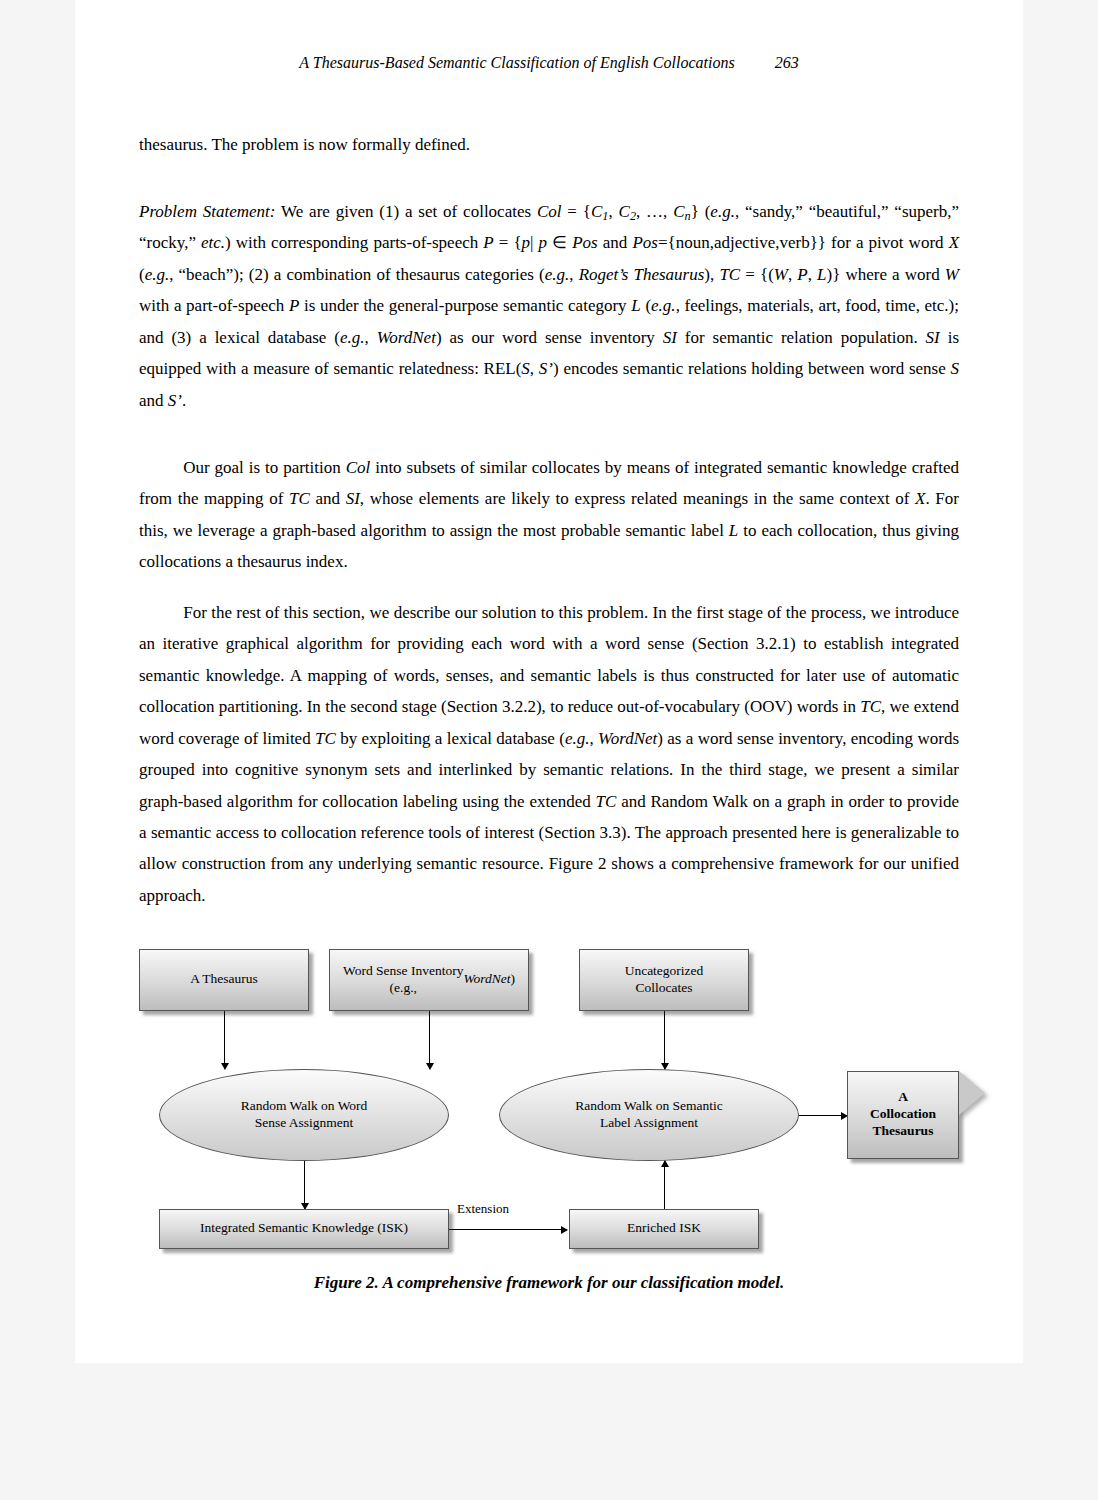A Thesaurus-Based Semantic Classification of English Collocations 263
thesaurus. The problem is now formally defined.
Problem Statement: We are given (1) a set of collocates Col = {C1, C2, …, Cn} (e.g., “sandy,” “beautiful,” “superb,” “rocky,” etc.) with corresponding parts-of-speech P = {p| p ∈ Pos and Pos={noun,adjective,verb}} for a pivot word X (e.g., “beach”); (2) a combination of thesaurus categories (e.g., Roget’s Thesaurus), TC = {(W, P, L)} where a word W with a part-of-speech P is under the general-purpose semantic category L (e.g., feelings, materials, art, food, time, etc.); and (3) a lexical database (e.g., WordNet) as our word sense inventory SI for semantic relation population. SI is equipped with a measure of semantic relatedness: REL(S, S’) encodes semantic relations holding between word sense S and S’.
Our goal is to partition Col into subsets of similar collocates by means of integrated semantic knowledge crafted from the mapping of TC and SI, whose elements are likely to express related meanings in the same context of X. For this, we leverage a graph-based algorithm to assign the most probable semantic label L to each collocation, thus giving collocations a thesaurus index.
For the rest of this section, we describe our solution to this problem. In the first stage of the process, we introduce an iterative graphical algorithm for providing each word with a word sense (Section 3.2.1) to establish integrated semantic knowledge. A mapping of words, senses, and semantic labels is thus constructed for later use of automatic collocation partitioning. In the second stage (Section 3.2.2), to reduce out-of-vocabulary (OOV) words in TC, we extend word coverage of limited TC by exploiting a lexical database (e.g., WordNet) as a word sense inventory, encoding words grouped into cognitive synonym sets and interlinked by semantic relations. In the third stage, we present a similar graph-based algorithm for collocation labeling using the extended TC and Random Walk on a graph in order to provide a semantic access to collocation reference tools of interest (Section 3.3). The approach presented here is generalizable to allow construction from any underlying semantic resource. Figure 2 shows a comprehensive framework for our unified approach.
A Thesaurus
Word Sense Inventory
(e.g., WordNet)
Uncategorized
Collocates
Random Walk on Word
Sense Assignment
Random Walk on Semantic
Label Assignment
A
Collocation
Thesaurus
Integrated Semantic Knowledge (ISK)
Enriched ISK
Extension
Figure 2. A comprehensive framework for our classification model.